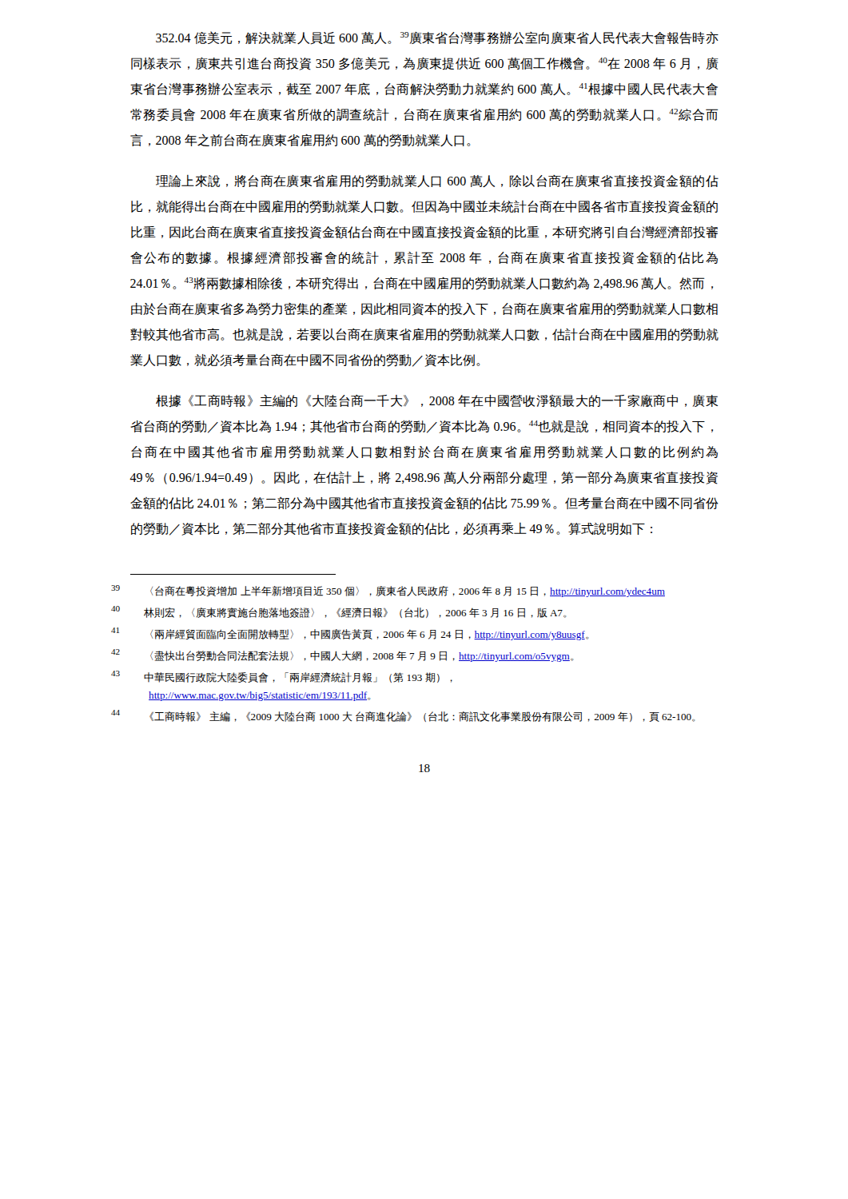352.04 億美元，解決就業人員近 600 萬人。39廣東省台灣事務辦公室向廣東省人民代表大會報告時亦同樣表示，廣東共引進台商投資 350 多億美元，為廣東提供近 600 萬個工作機會。40在 2008 年 6 月，廣東省台灣事務辦公室表示，截至 2007 年底，台商解決勞動力就業約 600 萬人。41根據中國人民代表大會常務委員會 2008 年在廣東省所做的調查統計，台商在廣東省雇用約 600 萬的勞動就業人口。42綜合而言，2008 年之前台商在廣東省雇用約 600 萬的勞動就業人口。
理論上來說，將台商在廣東省雇用的勞動就業人口 600 萬人，除以台商在廣東省直接投資金額的佔比，就能得出台商在中國雇用的勞動就業人口數。但因為中國並未統計台商在中國各省市直接投資金額的比重，因此台商在廣東省直接投資金額佔台商在中國直接投資金額的比重，本研究將引自台灣經濟部投審會公布的數據。根據經濟部投審會的統計，累計至 2008 年，台商在廣東省直接投資金額的佔比為 24.01％。43將兩數據相除後，本研究得出，台商在中國雇用的勞動就業人口數約為 2,498.96 萬人。然而，由於台商在廣東省多為勞力密集的產業，因此相同資本的投入下，台商在廣東省雇用的勞動就業人口數相對較其他省市高。也就是說，若要以台商在廣東省雇用的勞動就業人口數，估計台商在中國雇用的勞動就業人口數，就必須考量台商在中國不同省份的勞動／資本比例。
根據《工商時報》主編的《大陸台商一千大》，2008 年在中國營收淨額最大的一千家廠商中，廣東省台商的勞動／資本比為 1.94；其他省市台商的勞動／資本比為 0.96。44也就是說，相同資本的投入下，台商在中國其他省市雇用勞動就業人口數相對於台商在廣東省雇用勞動就業人口數的比例約為 49％（0.96/1.94=0.49）。因此，在估計上，將 2,498.96 萬人分兩部分處理，第一部分為廣東省直接投資金額的佔比 24.01％；第二部分為中國其他省市直接投資金額的佔比 75.99％。但考量台商在中國不同省份的勞動／資本比，第二部分其他省市直接投資金額的佔比，必須再乘上 49％。算式說明如下：
39〈台商在粵投資增加 上半年新增項目近 350 個〉，廣東省人民政府，2006 年 8 月 15 日，http://tinyurl.com/ydec4um
40林則宏，〈廣東將實施台胞落地簽證〉，《經濟日報》（台北），2006 年 3 月 16 日，版 A7。
41〈兩岸經貿面臨向全面開放轉型〉，中國廣告黃頁，2006 年 6 月 24 日，http://tinyurl.com/y8uusgf。
42〈盡快出台勞動合同法配套法規〉，中國人大網，2008 年 7 月 9 日，http://tinyurl.com/o5vygm。
43中華民國行政院大陸委員會，「兩岸經濟統計月報」（第 193 期），
http://www.mac.gov.tw/big5/statistic/em/193/11.pdf。
44《工商時報》 主編，《2009 大陸台商 1000 大 台商進化論》（台北：商訊文化事業股份有限公司，2009 年），頁 62-100。
18